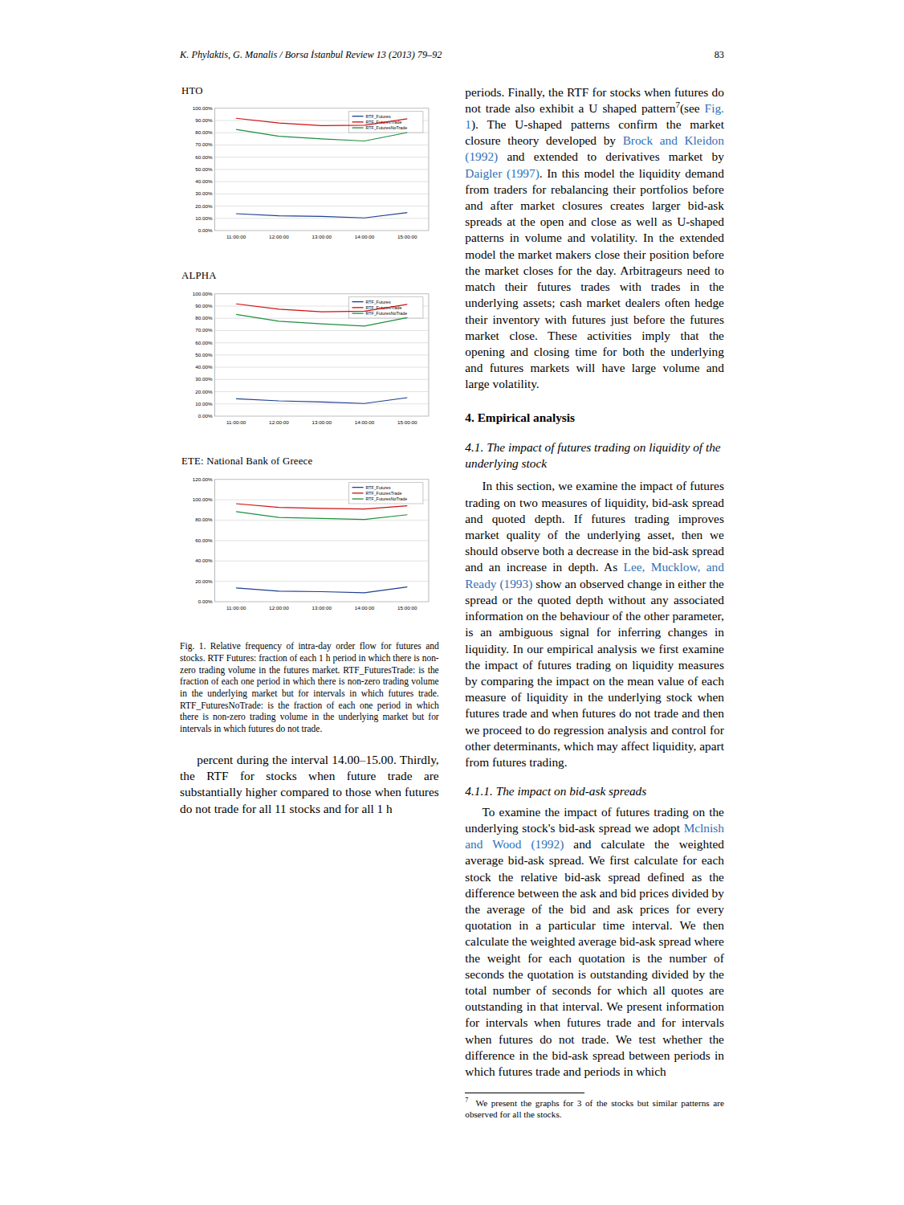K. Phylaktis, G. Manalis / Borsa İstanbul Review 13 (2013) 79–92
83
HTO
100.00% 90.00% 80.00% 70.00% 60.00% 50.00% 40.00% 30.00% 20.00% 10.00% 0.00% 11:00:00 12:00:00 13:00:00 14:00:00 15:00:00 RTF_Futures RTF_FuturesTrade RTF_FuturesNoTrade
ALPHA
100.00% 90.00% 80.00% 70.00% 60.00% 50.00% 40.00% 30.00% 20.00% 10.00% 0.00% 11:00:00 12:00:00 13:00:00 14:00:00 15:00:00 RTF_Futures RTF_FuturesTrade RTF_FuturesNoTrade
ETE: National Bank of Greece
120.00% 100.00% 80.00% 60.00% 40.00% 20.00% 0.00% 11:00:00 12:00:00 13:00:00 14:00:00 15:00:00 RTF_Futures RTF_FuturesTrade RTF_FuturesNoTrade
Fig. 1. Relative frequency of intra-day order flow for futures and stocks. RTF Futures: fraction of each 1 h period in which there is non-zero trading volume in the futures market. RTF_FuturesTrade: is the fraction of each one period in which there is non-zero trading volume in the underlying market but for intervals in which futures trade. RTF_FuturesNoTrade: is the fraction of each one period in which there is non-zero trading volume in the underlying market but for intervals in which futures do not trade.
percent during the interval 14.00–15.00. Thirdly, the RTF for stocks when future trade are substantially higher compared to those when futures do not trade for all 11 stocks and for all 1 h
periods. Finally, the RTF for stocks when futures do not trade also exhibit a U shaped pattern7(see Fig. 1). The U-shaped patterns confirm the market closure theory developed by Brock and Kleidon (1992) and extended to derivatives market by Daigler (1997). In this model the liquidity demand from traders for rebalancing their portfolios before and after market closures creates larger bid-ask spreads at the open and close as well as U-shaped patterns in volume and volatility. In the extended model the market makers close their position before the market closes for the day. Arbitrageurs need to match their futures trades with trades in the underlying assets; cash market dealers often hedge their inventory with futures just before the futures market close. These activities imply that the opening and closing time for both the underlying and futures markets will have large volume and large volatility.
4. Empirical analysis
4.1. The impact of futures trading on liquidity of the underlying stock
In this section, we examine the impact of futures trading on two measures of liquidity, bid-ask spread and quoted depth. If futures trading improves market quality of the underlying asset, then we should observe both a decrease in the bid-ask spread and an increase in depth. As Lee, Mucklow, and Ready (1993) show an observed change in either the spread or the quoted depth without any associated information on the behaviour of the other parameter, is an ambiguous signal for inferring changes in liquidity. In our empirical analysis we first examine the impact of futures trading on liquidity measures by comparing the impact on the mean value of each measure of liquidity in the underlying stock when futures trade and when futures do not trade and then we proceed to do regression analysis and control for other determinants, which may affect liquidity, apart from futures trading.
4.1.1. The impact on bid-ask spreads
To examine the impact of futures trading on the underlying stock's bid-ask spread we adopt Mclnish and Wood (1992) and calculate the weighted average bid-ask spread. We first calculate for each stock the relative bid-ask spread defined as the difference between the ask and bid prices divided by the average of the bid and ask prices for every quotation in a particular time interval. We then calculate the weighted average bid-ask spread where the weight for each quotation is the number of seconds the quotation is outstanding divided by the total number of seconds for which all quotes are outstanding in that interval. We present information for intervals when futures trade and for intervals when futures do not trade. We test whether the difference in the bid-ask spread between periods in which futures trade and periods in which
7 We present the graphs for 3 of the stocks but similar patterns are observed for all the stocks.